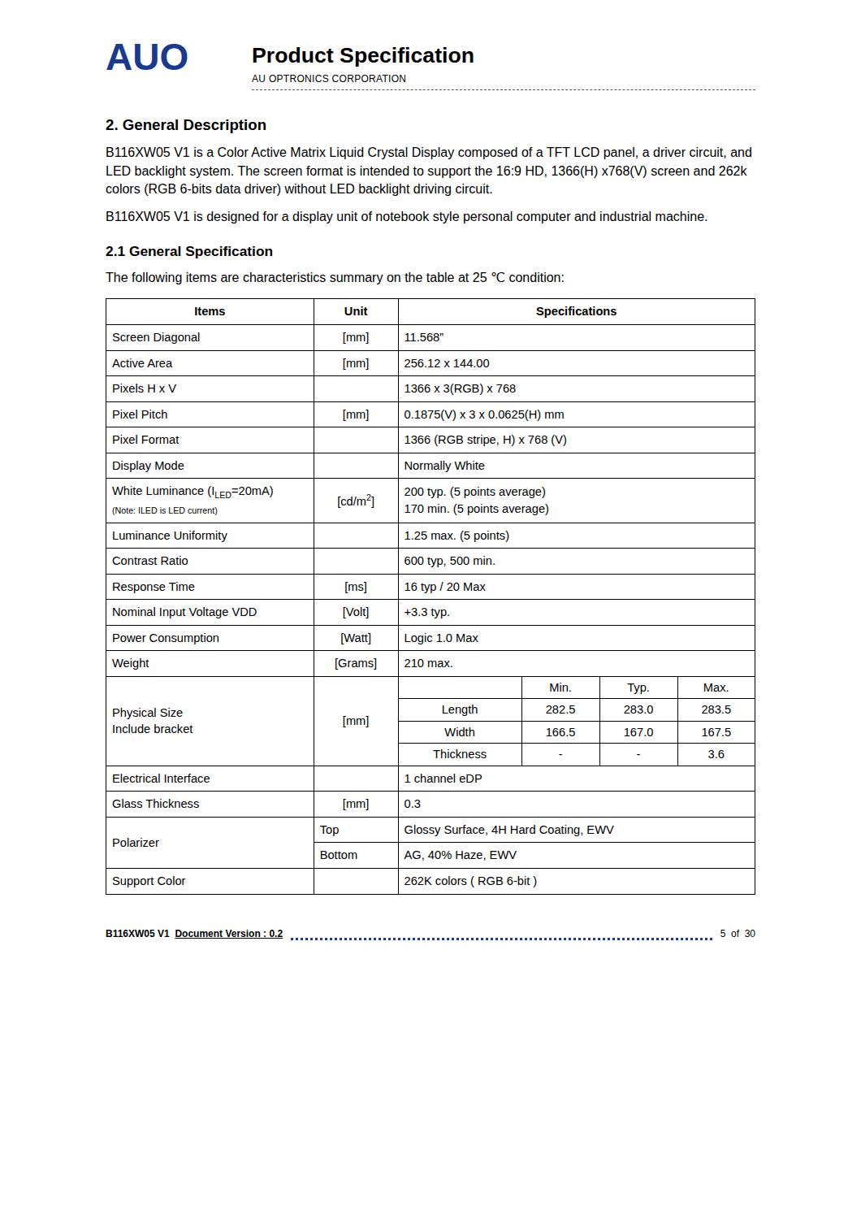AUO
Product Specification
AU OPTRONICS CORPORATION
2. General Description
B116XW05 V1 is a Color Active Matrix Liquid Crystal Display composed of a TFT LCD panel, a driver circuit, and LED backlight system. The screen format is intended to support the 16:9 HD, 1366(H) x768(V) screen and 262k colors (RGB 6-bits data driver) without LED backlight driving circuit.
B116XW05 V1 is designed for a display unit of notebook style personal computer and industrial machine.
2.1 General Specification
The following items are characteristics summary on the table at 25 ℃ condition:
| Items | Unit | Specifications |
| --- | --- | --- |
| Screen Diagonal | [mm] | 11.568” |
| Active Area | [mm] | 256.12 x 144.00 |
| Pixels H x V | | 1366 x 3(RGB) x 768 |
| Pixel Pitch | [mm] | 0.1875(V) x 3 x 0.0625(H) mm |
| Pixel Format | | 1366 (RGB stripe, H) x 768 (V) |
| Display Mode | | Normally White |
| White Luminance (I LED =20mA) (Note: ILED is LED current) | [cd/m 2 ] | 200 typ. (5 points average) 170 min. (5 points average) |
| Luminance Uniformity | | 1.25 max. (5 points) |
| Contrast Ratio | | 600 typ, 500 min. |
| Response Time | [ms] | 16 typ / 20 Max |
| Nominal Input Voltage VDD | [Volt] | +3.3 typ. |
| Power Consumption | [Watt] | Logic 1.0 Max |
| Weight | [Grams] | 210 max. |
| Physical Size Include bracket | [mm] | / / Min. / Typ. / Max. / / Length / 282.5 / 283.0 / 283.5 / / Width / 166.5 / 167.0 / 167.5 / / Thickness / - / - / 3.6 / |
| Electrical Interface | | 1 channel eDP |
| Glass Thickness | [mm] | 0.3 |
| Polarizer | Top | Glossy Surface, 4H Hard Coating, EWV |
| Bottom | AG, 40% Haze, EWV |
| Support Color | | 262K colors ( RGB 6-bit ) |
B116XW05 V1 Document Version : 0.2
5 of 30